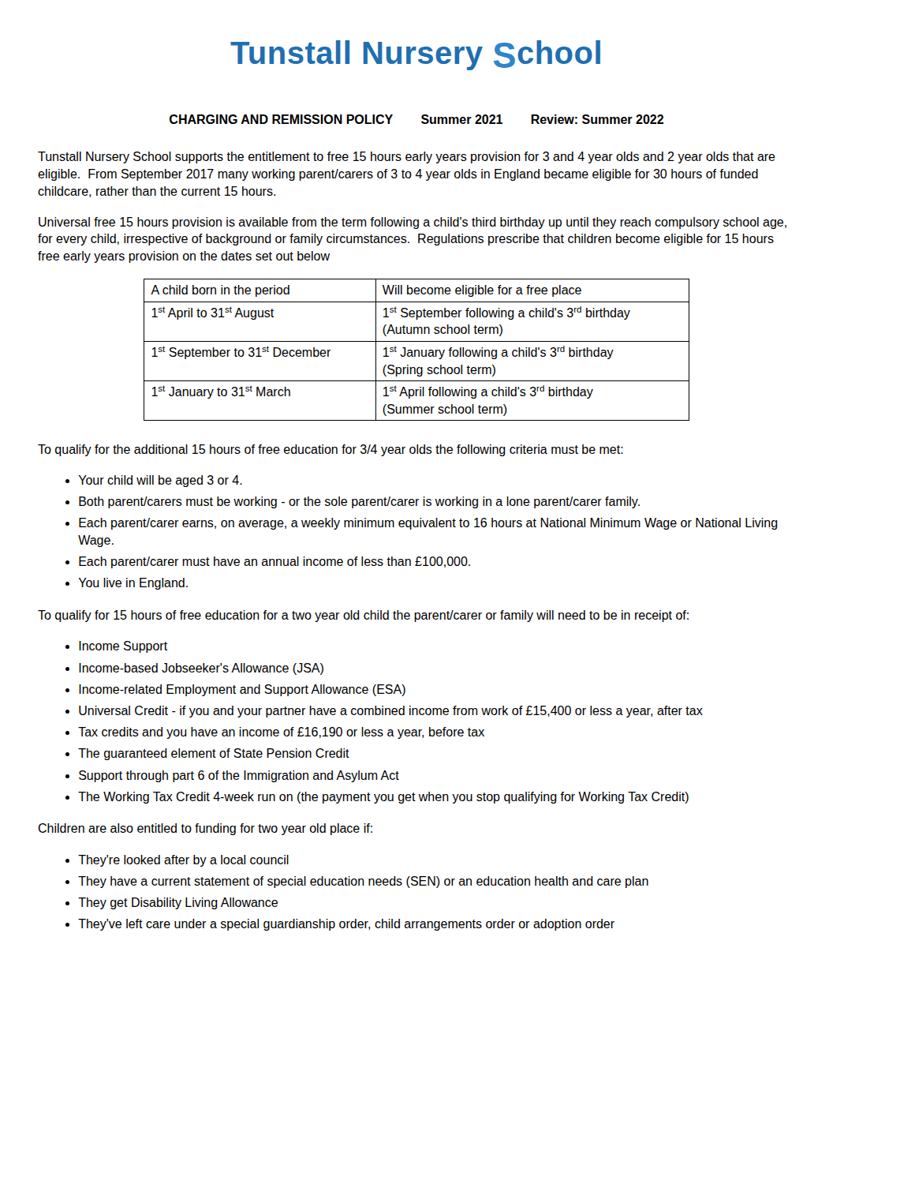Tunstall Nursery School
CHARGING AND REMISSION POLICY Summer 2021 Review: Summer 2022
Tunstall Nursery School supports the entitlement to free 15 hours early years provision for 3 and 4 year olds and 2 year olds that are eligible. From September 2017 many working parent/carers of 3 to 4 year olds in England became eligible for 30 hours of funded childcare, rather than the current 15 hours.
Universal free 15 hours provision is available from the term following a child's third birthday up until they reach compulsory school age, for every child, irrespective of background or family circumstances. Regulations prescribe that children become eligible for 15 hours free early years provision on the dates set out below
| A child born in the period | Will become eligible for a free place |
| 1 st April to 31 st August | 1 st September following a child's 3 rd birthday (Autumn school term) |
| 1 st September to 31 st December | 1 st January following a child's 3 rd birthday (Spring school term) |
| 1 st January to 31 st March | 1 st April following a child's 3 rd birthday (Summer school term) |
To qualify for the additional 15 hours of free education for 3/4 year olds the following criteria must be met:
Your child will be aged 3 or 4.
Both parent/carers must be working - or the sole parent/carer is working in a lone parent/carer family.
Each parent/carer earns, on average, a weekly minimum equivalent to 16 hours at National Minimum Wage or National Living Wage.
Each parent/carer must have an annual income of less than £100,000.
You live in England.
To qualify for 15 hours of free education for a two year old child the parent/carer or family will need to be in receipt of:
Income Support
Income-based Jobseeker's Allowance (JSA)
Income-related Employment and Support Allowance (ESA)
Universal Credit - if you and your partner have a combined income from work of £15,400 or less a year, after tax
Tax credits and you have an income of £16,190 or less a year, before tax
The guaranteed element of State Pension Credit
Support through part 6 of the Immigration and Asylum Act
The Working Tax Credit 4-week run on (the payment you get when you stop qualifying for Working Tax Credit)
Children are also entitled to funding for two year old place if:
They're looked after by a local council
They have a current statement of special education needs (SEN) or an education health and care plan
They get Disability Living Allowance
They've left care under a special guardianship order, child arrangements order or adoption order